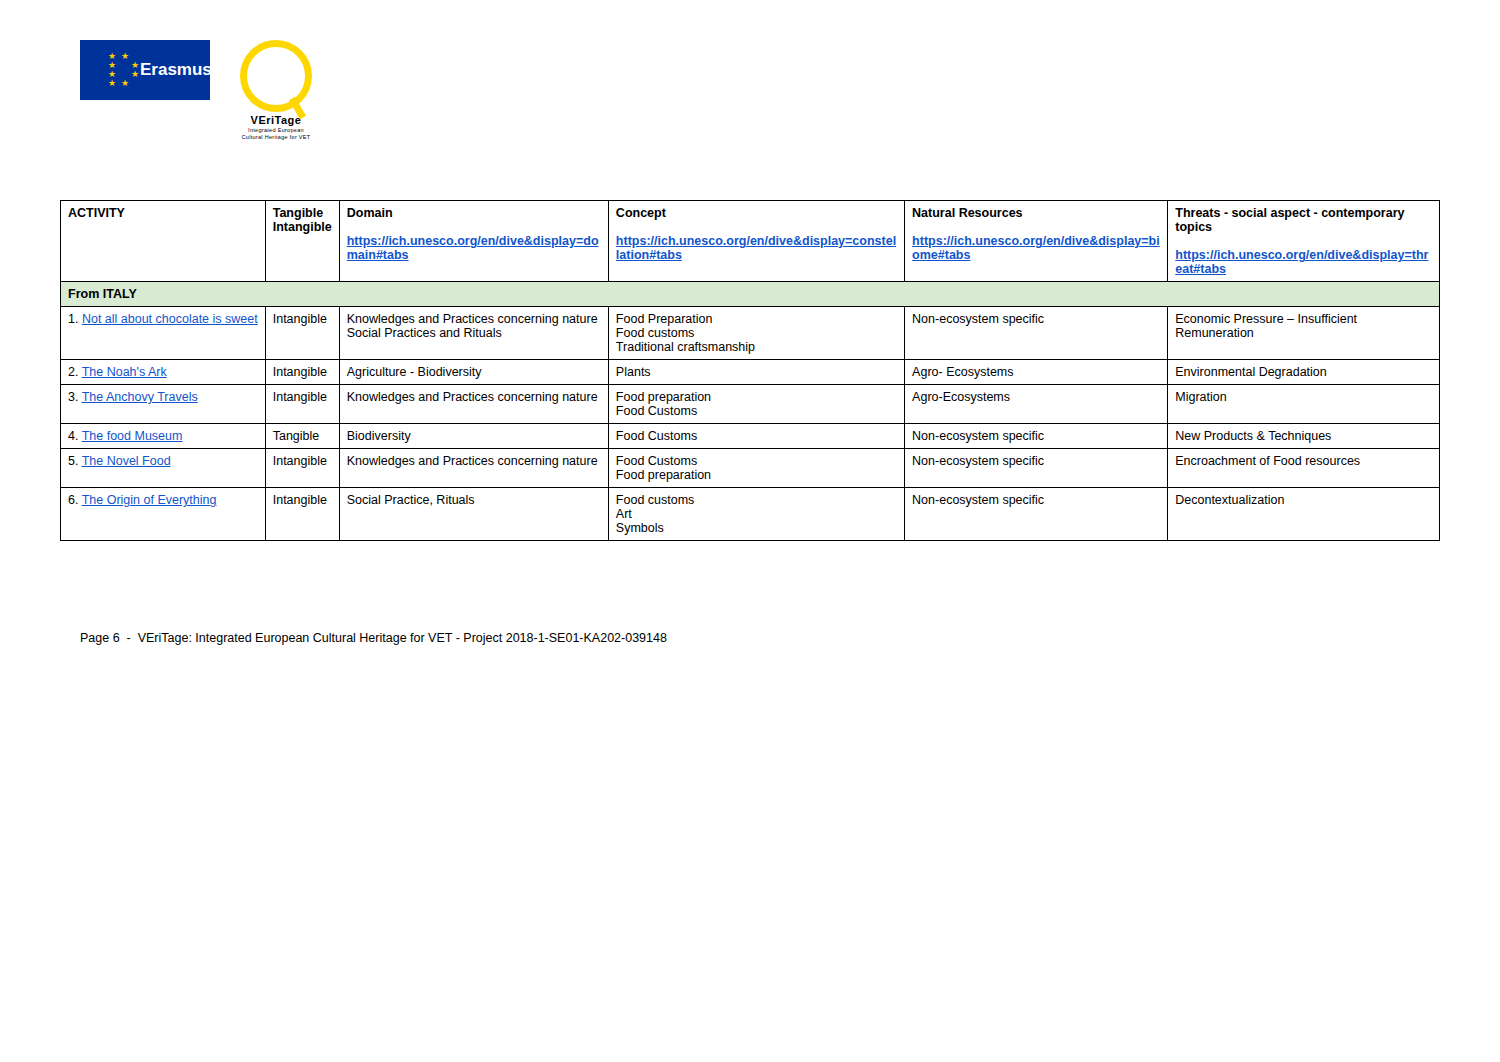★ ★
★ ★
★ ★
★ ★
Erasmus+
VEriTage
Integrated European
Cultural Heritage for VET
| ACTIVITY | Tangible Intangible | Domain https://ich.unesco.org/en/dive&display=domain#tabs | Concept https://ich.unesco.org/en/dive&display=constellation#tabs | Natural Resources https://ich.unesco.org/en/dive&display=biome#tabs | Threats - social aspect - contemporary topics https://ich.unesco.org/en/dive&display=threat#tabs |
| --- | --- | --- | --- | --- | --- |
| From ITALY |
| 1. Not all about chocolate is sweet | Intangible | Knowledges and Practices concerning nature Social Practices and Rituals | Food Preparation Food customs Traditional craftsmanship | Non-ecosystem specific | Economic Pressure – Insufficient Remuneration |
| 2. The Noah's Ark | Intangible | Agriculture - Biodiversity | Plants | Agro- Ecosystems | Environmental Degradation |
| 3. The Anchovy Travels | Intangible | Knowledges and Practices concerning nature | Food preparation Food Customs | Agro-Ecosystems | Migration |
| 4. The food Museum | Tangible | Biodiversity | Food Customs | Non-ecosystem specific | New Products & Techniques |
| 5. The Novel Food | Intangible | Knowledges and Practices concerning nature | Food Customs Food preparation | Non-ecosystem specific | Encroachment of Food resources |
| 6. The Origin of Everything | Intangible | Social Practice, Rituals | Food customs Art Symbols | Non-ecosystem specific | Decontextualization |
Page 6 - VEriTage: Integrated European Cultural Heritage for VET - Project 2018-1-SE01-KA202-039148